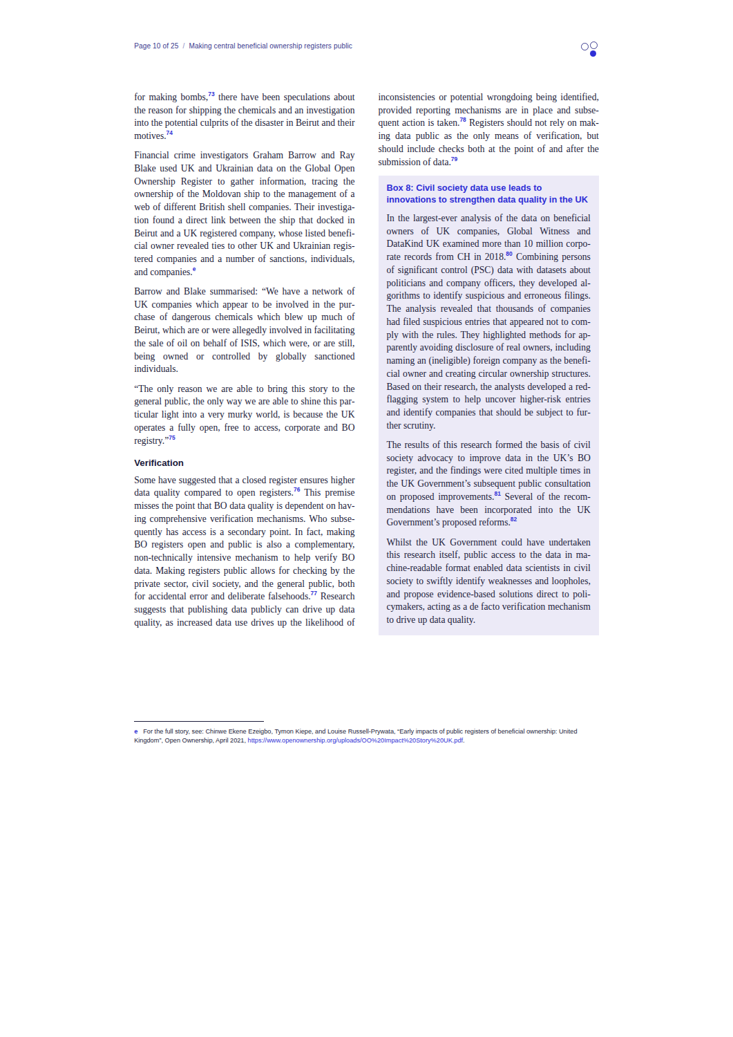Page 10 of 25 / Making central beneficial ownership registers public
for making bombs,73 there have been speculations about the reason for shipping the chemicals and an investigation into the potential culprits of the disaster in Beirut and their motives.74
Financial crime investigators Graham Barrow and Ray Blake used UK and Ukrainian data on the Global Open Ownership Register to gather information, tracing the ownership of the Moldovan ship to the management of a web of different British shell companies. Their investigation found a direct link between the ship that docked in Beirut and a UK registered company, whose listed beneficial owner revealed ties to other UK and Ukrainian registered companies and a number of sanctions, individuals, and companies.e
Barrow and Blake summarised: “We have a network of UK companies which appear to be involved in the purchase of dangerous chemicals which blew up much of Beirut, which are or were allegedly involved in facilitating the sale of oil on behalf of ISIS, which were, or are still, being owned or controlled by globally sanctioned individuals.
“The only reason we are able to bring this story to the general public, the only way we are able to shine this particular light into a very murky world, is because the UK operates a fully open, free to access, corporate and BO registry.”75
Verification
Some have suggested that a closed register ensures higher data quality compared to open registers.76 This premise misses the point that BO data quality is dependent on having comprehensive verification mechanisms. Who subsequently has access is a secondary point. In fact, making BO registers open and public is also a complementary, non-technically intensive mechanism to help verify BO data. Making registers public allows for checking by the private sector, civil society, and the general public, both for accidental error and deliberate falsehoods.77 Research suggests that publishing data publicly can drive up data quality, as increased data use drives up the likelihood of inconsistencies or potential wrongdoing being identified, provided reporting mechanisms are in place and subsequent action is taken.78 Registers should not rely on making data public as the only means of verification, but should include checks both at the point of and after the submission of data.79
Box 8: Civil society data use leads to innovations to strengthen data quality in the UK
In the largest-ever analysis of the data on beneficial owners of UK companies, Global Witness and DataKind UK examined more than 10 million corporate records from CH in 2018.80 Combining persons of significant control (PSC) data with datasets about politicians and company officers, they developed algorithms to identify suspicious and erroneous filings. The analysis revealed that thousands of companies had filed suspicious entries that appeared not to comply with the rules. They highlighted methods for apparently avoiding disclosure of real owners, including naming an (ineligible) foreign company as the beneficial owner and creating circular ownership structures. Based on their research, the analysts developed a red-flagging system to help uncover higher-risk entries and identify companies that should be subject to further scrutiny.
The results of this research formed the basis of civil society advocacy to improve data in the UK’s BO register, and the findings were cited multiple times in the UK Government’s subsequent public consultation on proposed improvements.81 Several of the recommendations have been incorporated into the UK Government’s proposed reforms.82
Whilst the UK Government could have undertaken this research itself, public access to the data in machine-readable format enabled data scientists in civil society to swiftly identify weaknesses and loopholes, and propose evidence-based solutions direct to policymakers, acting as a de facto verification mechanism to drive up data quality.
e For the full story, see: Chinwe Ekene Ezeigbo, Tymon Kiepe, and Louise Russell-Prywata, “Early impacts of public registers of beneficial ownership: United Kingdom”, Open Ownership, April 2021, https://www.openownership.org/uploads/OO%20Impact%20Story%20UK.pdf.